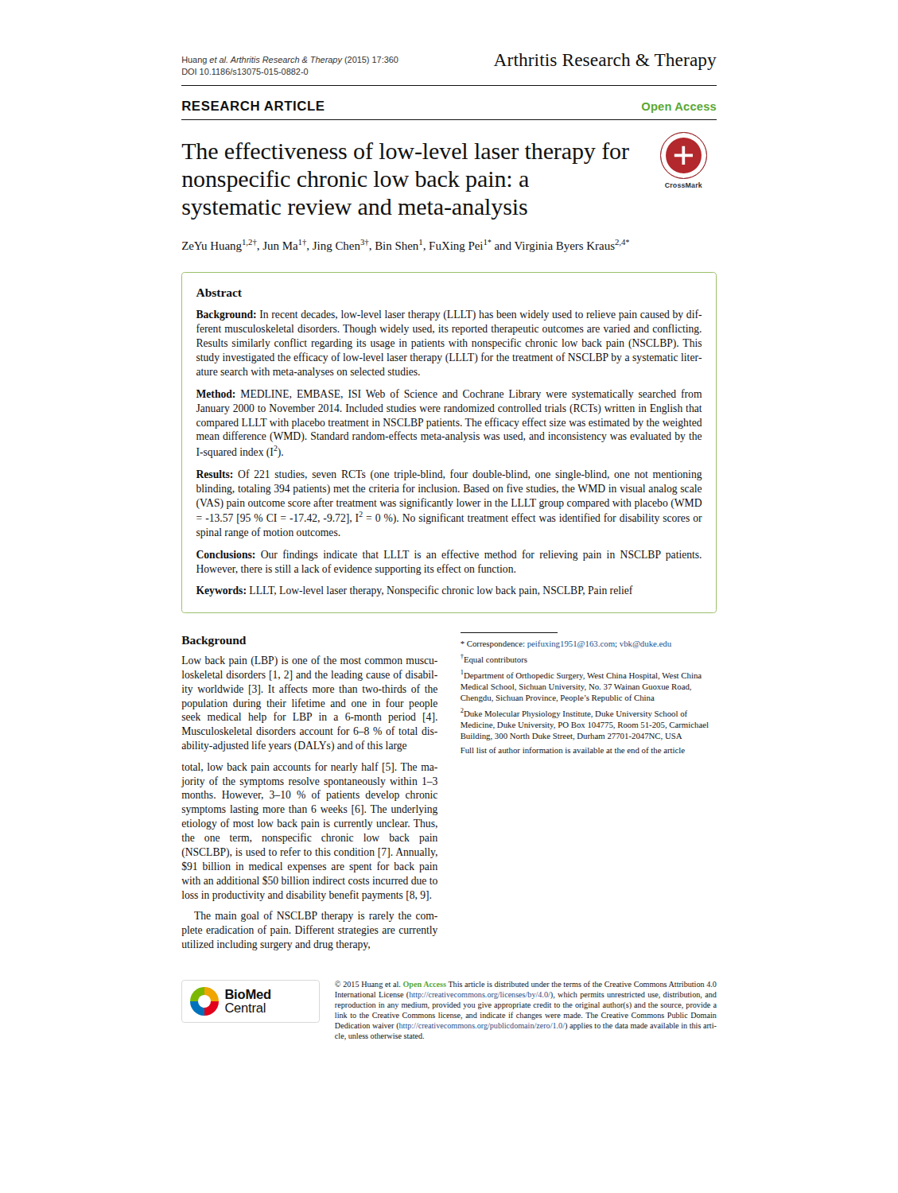Huang et al. Arthritis Research & Therapy (2015) 17:360
DOI 10.1186/s13075-015-0882-0
Arthritis Research & Therapy
RESEARCH ARTICLE
Open Access
CrossMark
The effectiveness of low-level laser therapy for nonspecific chronic low back pain: a systematic review and meta-analysis
ZeYu Huang1,2†, Jun Ma1†, Jing Chen3†, Bin Shen1, FuXing Pei1* and Virginia Byers Kraus2,4*
Abstract
Background: In recent decades, low-level laser therapy (LLLT) has been widely used to relieve pain caused by different musculoskeletal disorders. Though widely used, its reported therapeutic outcomes are varied and conflicting. Results similarly conflict regarding its usage in patients with nonspecific chronic low back pain (NSCLBP). This study investigated the efficacy of low-level laser therapy (LLLT) for the treatment of NSCLBP by a systematic literature search with meta-analyses on selected studies.
Method: MEDLINE, EMBASE, ISI Web of Science and Cochrane Library were systematically searched from January 2000 to November 2014. Included studies were randomized controlled trials (RCTs) written in English that compared LLLT with placebo treatment in NSCLBP patients. The efficacy effect size was estimated by the weighted mean difference (WMD). Standard random-effects meta-analysis was used, and inconsistency was evaluated by the I-squared index (I2).
Results: Of 221 studies, seven RCTs (one triple-blind, four double-blind, one single-blind, one not mentioning blinding, totaling 394 patients) met the criteria for inclusion. Based on five studies, the WMD in visual analog scale (VAS) pain outcome score after treatment was significantly lower in the LLLT group compared with placebo (WMD = -13.57 [95 % CI = -17.42, -9.72], I2 = 0 %). No significant treatment effect was identified for disability scores or spinal range of motion outcomes.
Conclusions: Our findings indicate that LLLT is an effective method for relieving pain in NSCLBP patients. However, there is still a lack of evidence supporting its effect on function.
Keywords: LLLT, Low-level laser therapy, Nonspecific chronic low back pain, NSCLBP, Pain relief
Background
Low back pain (LBP) is one of the most common musculoskeletal disorders [1, 2] and the leading cause of disability worldwide [3]. It affects more than two-thirds of the population during their lifetime and one in four people seek medical help for LBP in a 6-month period [4]. Musculoskeletal disorders account for 6–8 % of total disability-adjusted life years (DALYs) and of this large
total, low back pain accounts for nearly half [5]. The majority of the symptoms resolve spontaneously within 1–3 months. However, 3–10 % of patients develop chronic symptoms lasting more than 6 weeks [6]. The underlying etiology of most low back pain is currently unclear. Thus, the one term, nonspecific chronic low back pain (NSCLBP), is used to refer to this condition [7]. Annually, $91 billion in medical expenses are spent for back pain with an additional $50 billion indirect costs incurred due to loss in productivity and disability benefit payments [8, 9].
The main goal of NSCLBP therapy is rarely the complete eradication of pain. Different strategies are currently utilized including surgery and drug therapy,
* Correspondence: peifuxing1951@163.com; vbk@duke.edu
†Equal contributors
1Department of Orthopedic Surgery, West China Hospital, West China Medical School, Sichuan University, No. 37 Wainan Guoxue Road, Chengdu, Sichuan Province, People’s Republic of China
2Duke Molecular Physiology Institute, Duke University School of Medicine, Duke University, PO Box 104775, Room 51-205, Carmichael Building, 300 North Duke Street, Durham 27701-2047NC, USA
Full list of author information is available at the end of the article
BioMed
Central
© 2015 Huang et al. Open Access This article is distributed under the terms of the Creative Commons Attribution 4.0 International License (http://creativecommons.org/licenses/by/4.0/), which permits unrestricted use, distribution, and reproduction in any medium, provided you give appropriate credit to the original author(s) and the source, provide a link to the Creative Commons license, and indicate if changes were made. The Creative Commons Public Domain Dedication waiver (http://creativecommons.org/publicdomain/zero/1.0/) applies to the data made available in this article, unless otherwise stated.